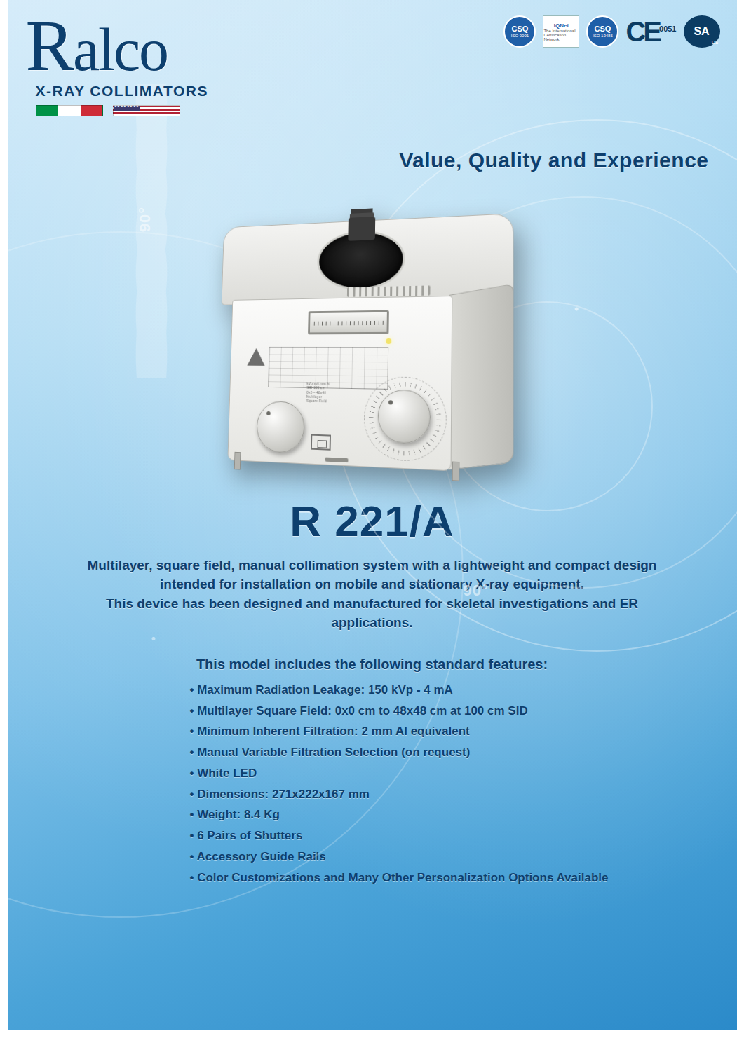90°
90°
CSQISO 9001
IQNetThe International
Certification Network
CSQISO 13485
CE0051
SAUS
Ralco
X-RAY COLLIMATORS
Value, Quality and Experience
kVp mA mm Al
SID 100 cm
0x0 – 48x48
Multilayer
Square Field
R 221/A
Multilayer, square field, manual collimation system with a lightweight and compact design intended for installation on mobile and stationary X-ray equipment.
This device has been designed and manufactured for skeletal investigations and ER applications.
This model includes the following standard features:
Maximum Radiation Leakage: 150 kVp - 4 mA
Multilayer Square Field: 0x0 cm to 48x48 cm at 100 cm SID
Minimum Inherent Filtration: 2 mm Al equivalent
Manual Variable Filtration Selection (on request)
White LED
Dimensions: 271x222x167 mm
Weight: 8.4 Kg
6 Pairs of Shutters
Accessory Guide Rails
Color Customizations and Many Other Personalization Options Available